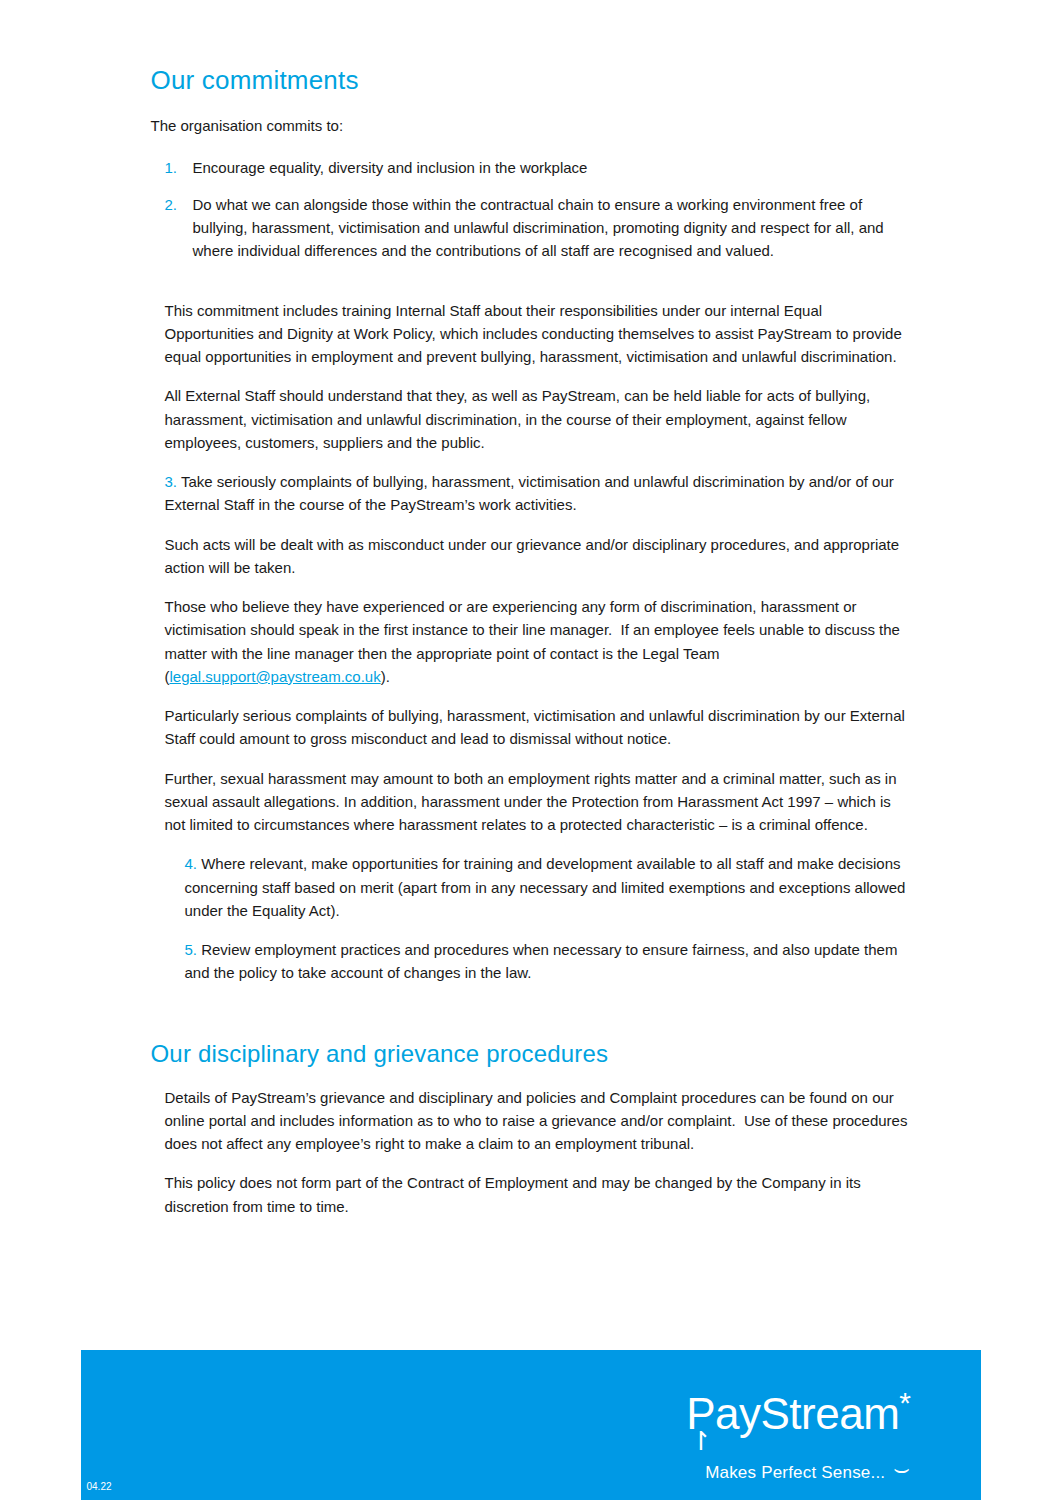Our commitments
The organisation commits to:
Encourage equality, diversity and inclusion in the workplace
Do what we can alongside those within the contractual chain to ensure a working environment free of bullying, harassment, victimisation and unlawful discrimination, promoting dignity and respect for all, and where individual differences and the contributions of all staff are recognised and valued.
This commitment includes training Internal Staff about their responsibilities under our internal Equal Opportunities and Dignity at Work Policy, which includes conducting themselves to assist PayStream to provide equal opportunities in employment and prevent bullying, harassment, victimisation and unlawful discrimination.
All External Staff should understand that they, as well as PayStream, can be held liable for acts of bullying, harassment, victimisation and unlawful discrimination, in the course of their employment, against fellow employees, customers, suppliers and the public.
3. Take seriously complaints of bullying, harassment, victimisation and unlawful discrimination by and/or of our External Staff in the course of the PayStream’s work activities.
Such acts will be dealt with as misconduct under our grievance and/or disciplinary procedures, and appropriate action will be taken.
Those who believe they have experienced or are experiencing any form of discrimination, harassment or victimisation should speak in the first instance to their line manager. If an employee feels unable to discuss the matter with the line manager then the appropriate point of contact is the Legal Team (legal.support@paystream.co.uk).
Particularly serious complaints of bullying, harassment, victimisation and unlawful discrimination by our External Staff could amount to gross misconduct and lead to dismissal without notice.
Further, sexual harassment may amount to both an employment rights matter and a criminal matter, such as in sexual assault allegations. In addition, harassment under the Protection from Harassment Act 1997 – which is not limited to circumstances where harassment relates to a protected characteristic – is a criminal offence.
4. Where relevant, make opportunities for training and development available to all staff and make decisions concerning staff based on merit (apart from in any necessary and limited exemptions and exceptions allowed under the Equality Act).
5. Review employment practices and procedures when necessary to ensure fairness, and also update them and the policy to take account of changes in the law.
Our disciplinary and grievance procedures
Details of PayStream’s grievance and disciplinary and policies and Complaint procedures can be found on our online portal and includes information as to who to raise a grievance and/or complaint. Use of these procedures does not affect any employee’s right to make a claim to an employment tribunal.
This policy does not form part of the Contract of Employment and may be changed by the Company in its discretion from time to time.
04.22
PayStream*
↾
Makes Perfect Sense...⌣